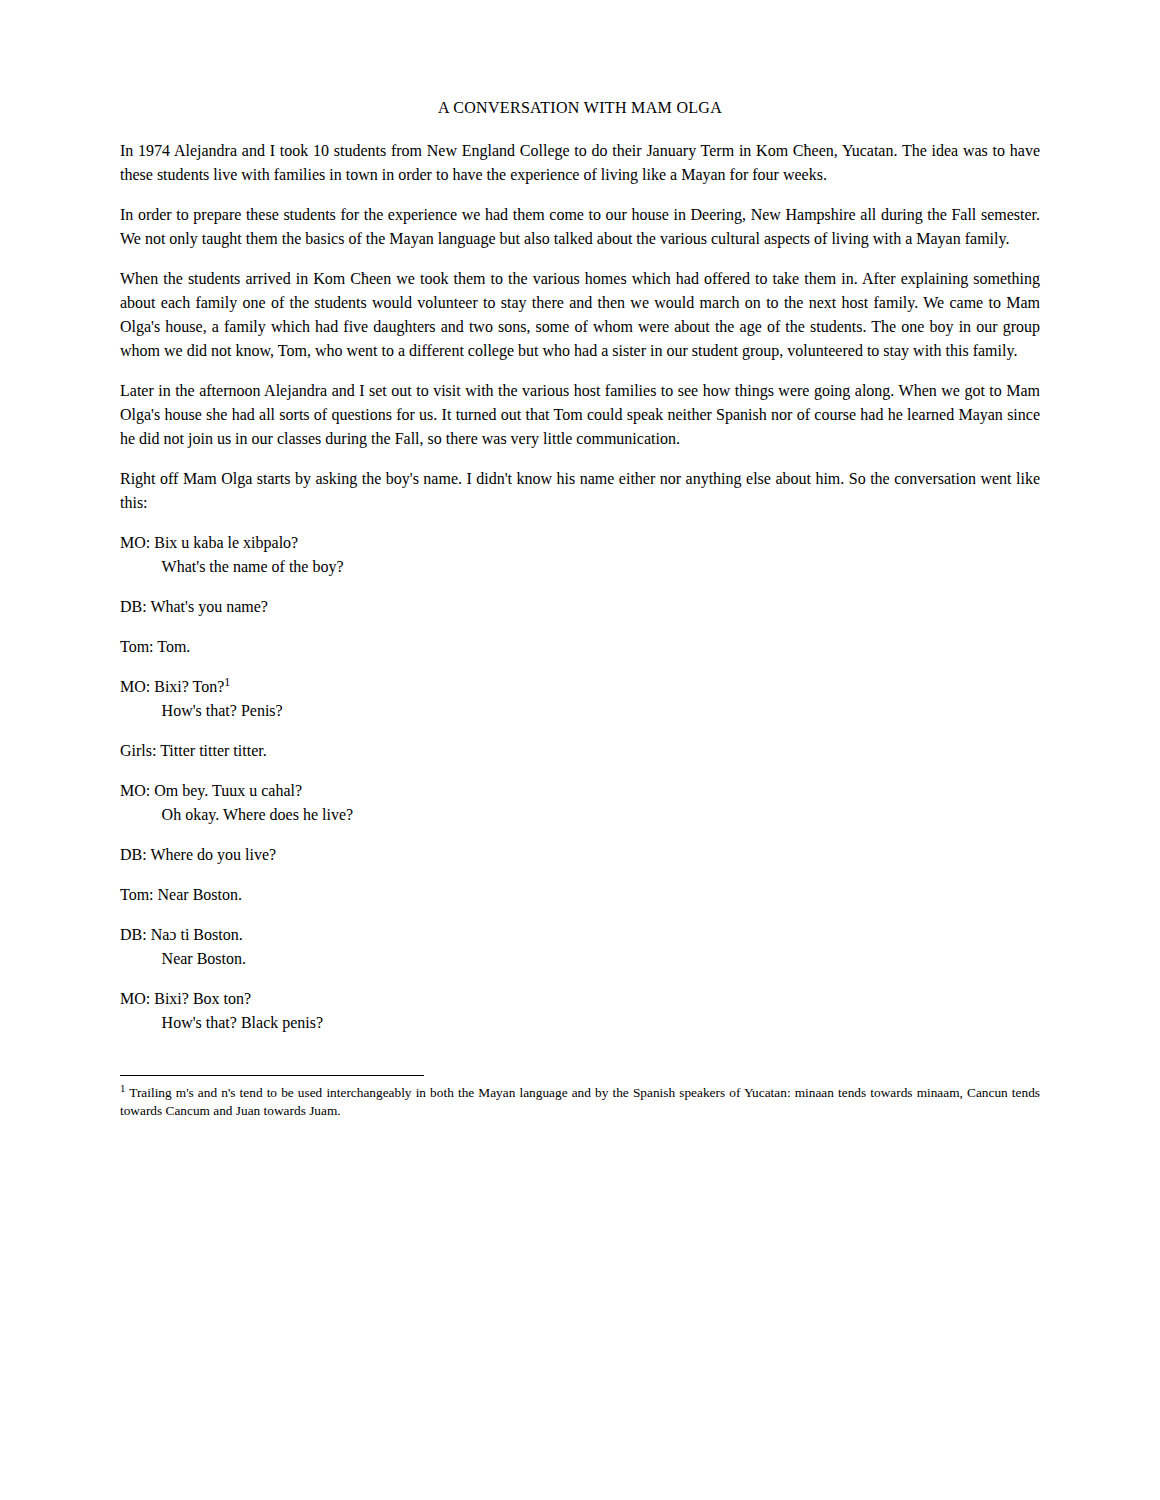A Conversation with Mam Olga
In 1974 Alejandra and I took 10 students from New England College to do their January Term in Kom Cħeen, Yucatan. The idea was to have these students live with families in town in order to have the experience of living like a Mayan for four weeks.
In order to prepare these students for the experience we had them come to our house in Deering, New Hampshire all during the Fall semester. We not only taught them the basics of the Mayan language but also talked about the various cultural aspects of living with a Mayan family.
When the students arrived in Kom Cħeen we took them to the various homes which had offered to take them in. After explaining something about each family one of the students would volunteer to stay there and then we would march on to the next host family. We came to Mam Olga's house, a family which had five daughters and two sons, some of whom were about the age of the students. The one boy in our group whom we did not know, Tom, who went to a different college but who had a sister in our student group, volunteered to stay with this family.
Later in the afternoon Alejandra and I set out to visit with the various host families to see how things were going along. When we got to Mam Olga's house she had all sorts of questions for us. It turned out that Tom could speak neither Spanish nor of course had he learned Mayan since he did not join us in our classes during the Fall, so there was very little communication.
Right off Mam Olga starts by asking the boy's name. I didn't know his name either nor anything else about him. So the conversation went like this:
MO: Bix u kaba le xibpalo?
What's the name of the boy?
DB: What's you name?
Tom: Tom.
MO: Bixi? Ton?1
How's that? Penis?
Girls: Titter titter titter.
MO: Om bey. Tuux u cahal?
Oh okay. Where does he live?
DB: Where do you live?
Tom: Near Boston.
DB: Naɔ ti Boston.
Near Boston.
MO: Bixi? Box ton?
How's that? Black penis?
1 Trailing m's and n's tend to be used interchangeably in both the Mayan language and by the Spanish speakers of Yucatan: minaan tends towards minaam, Cancun tends towards Cancum and Juan towards Juam.